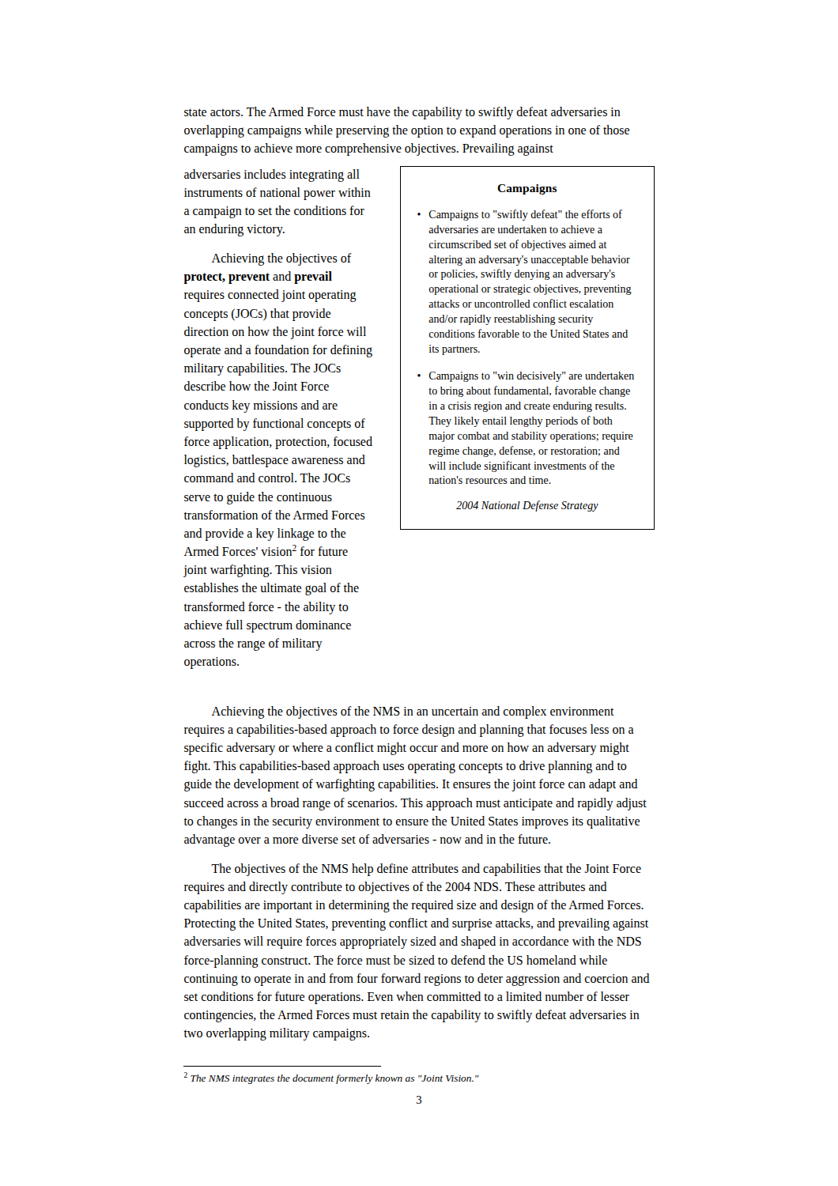state actors. The Armed Force must have the capability to swiftly defeat adversaries in overlapping campaigns while preserving the option to expand operations in one of those campaigns to achieve more comprehensive objectives. Prevailing against
Campaigns
Campaigns to "swiftly defeat" the efforts of adversaries are undertaken to achieve a circumscribed set of objectives aimed at altering an adversary's unacceptable behavior or policies, swiftly denying an adversary's operational or strategic objectives, preventing attacks or uncontrolled conflict escalation and/or rapidly reestablishing security conditions favorable to the United States and its partners.
Campaigns to "win decisively" are undertaken to bring about fundamental, favorable change in a crisis region and create enduring results. They likely entail lengthy periods of both major combat and stability operations; require regime change, defense, or restoration; and will include significant investments of the nation's resources and time.
2004 National Defense Strategy
adversaries includes integrating all instruments of national power within a campaign to set the conditions for an enduring victory.
Achieving the objectives of protect, prevent and prevail requires connected joint operating concepts (JOCs) that provide direction on how the joint force will operate and a foundation for defining military capabilities. The JOCs describe how the Joint Force conducts key missions and are supported by functional concepts of force application, protection, focused logistics, battlespace awareness and command and control. The JOCs serve to guide the continuous transformation of the Armed Forces and provide a key linkage to the Armed Forces' vision2 for future joint warfighting. This vision establishes the ultimate goal of the transformed force - the ability to achieve full spectrum dominance across the range of military operations.
Achieving the objectives of the NMS in an uncertain and complex environment requires a capabilities-based approach to force design and planning that focuses less on a specific adversary or where a conflict might occur and more on how an adversary might fight. This capabilities-based approach uses operating concepts to drive planning and to guide the development of warfighting capabilities. It ensures the joint force can adapt and succeed across a broad range of scenarios. This approach must anticipate and rapidly adjust to changes in the security environment to ensure the United States improves its qualitative advantage over a more diverse set of adversaries - now and in the future.
The objectives of the NMS help define attributes and capabilities that the Joint Force requires and directly contribute to objectives of the 2004 NDS. These attributes and capabilities are important in determining the required size and design of the Armed Forces. Protecting the United States, preventing conflict and surprise attacks, and prevailing against adversaries will require forces appropriately sized and shaped in accordance with the NDS force-planning construct. The force must be sized to defend the US homeland while continuing to operate in and from four forward regions to deter aggression and coercion and set conditions for future operations. Even when committed to a limited number of lesser contingencies, the Armed Forces must retain the capability to swiftly defeat adversaries in two overlapping military campaigns.
2 The NMS integrates the document formerly known as "Joint Vision."
3